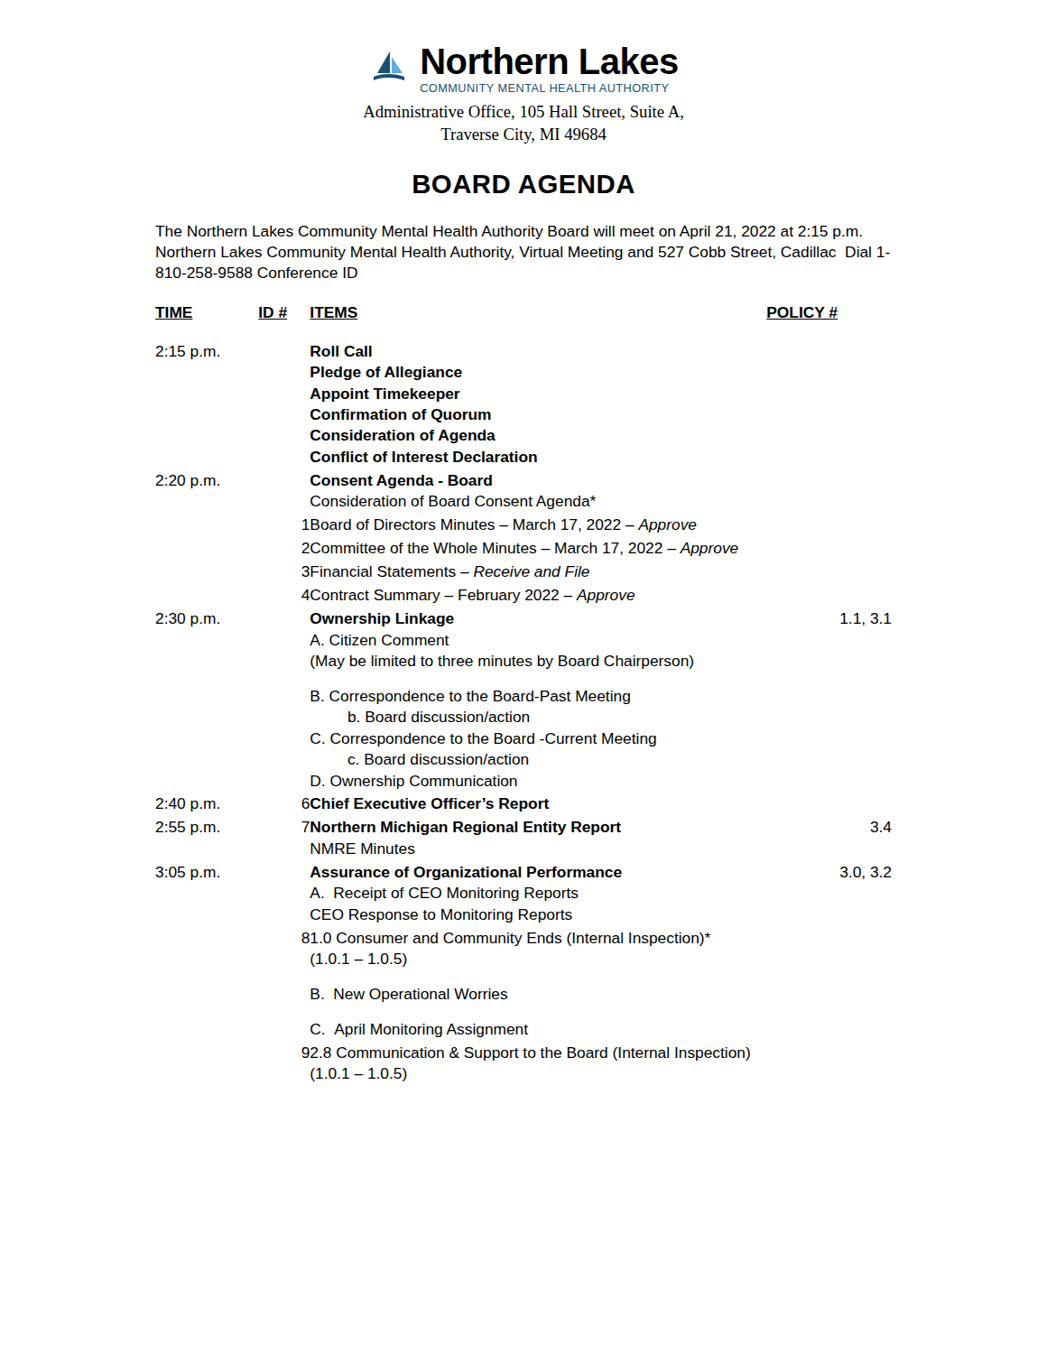Northern Lakes
COMMUNITY MENTAL HEALTH AUTHORITY
Administrative Office, 105 Hall Street, Suite A,
Traverse City, MI 49684
BOARD AGENDA
The Northern Lakes Community Mental Health Authority Board will meet on April 21, 2022 at 2:15 p.m. Northern Lakes Community Mental Health Authority, Virtual Meeting and 527 Cobb Street, Cadillac Dial 1-810-258-9588 Conference ID
| TIME | ID # | ITEMS | POLICY # |
| --- | --- | --- | --- |
| 2:15 p.m. | | Roll Call Pledge of Allegiance Appoint Timekeeper Confirmation of Quorum Consideration of Agenda Conflict of Interest Declaration | |
| 2:20 p.m. | | Consent Agenda - Board Consideration of Board Consent Agenda* | |
| | 1 | Board of Directors Minutes – March 17, 2022 – Approve | |
| | 2 | Committee of the Whole Minutes – March 17, 2022 – Approve | |
| | 3 | Financial Statements – Receive and File | |
| | 4 | Contract Summary – February 2022 – Approve | |
| 2:30 p.m. | | Ownership Linkage A. Citizen Comment (May be limited to three minutes by Board Chairperson) B. Correspondence to the Board-Past Meeting b. Board discussion/action C. Correspondence to the Board -Current Meeting c. Board discussion/action D. Ownership Communication | 1.1, 3.1 |
| 2:40 p.m. | 6 | Chief Executive Officer’s Report | |
| 2:55 p.m. | 7 | Northern Michigan Regional Entity Report NMRE Minutes | 3.4 |
| 3:05 p.m. | | Assurance of Organizational Performance A. Receipt of CEO Monitoring Reports CEO Response to Monitoring Reports | 3.0, 3.2 |
| | 8 | 1.0 Consumer and Community Ends (Internal Inspection)* (1.0.1 – 1.0.5) B. New Operational Worries C. April Monitoring Assignment | |
| | 9 | 2.8 Communication & Support to the Board (Internal Inspection) (1.0.1 – 1.0.5) | |